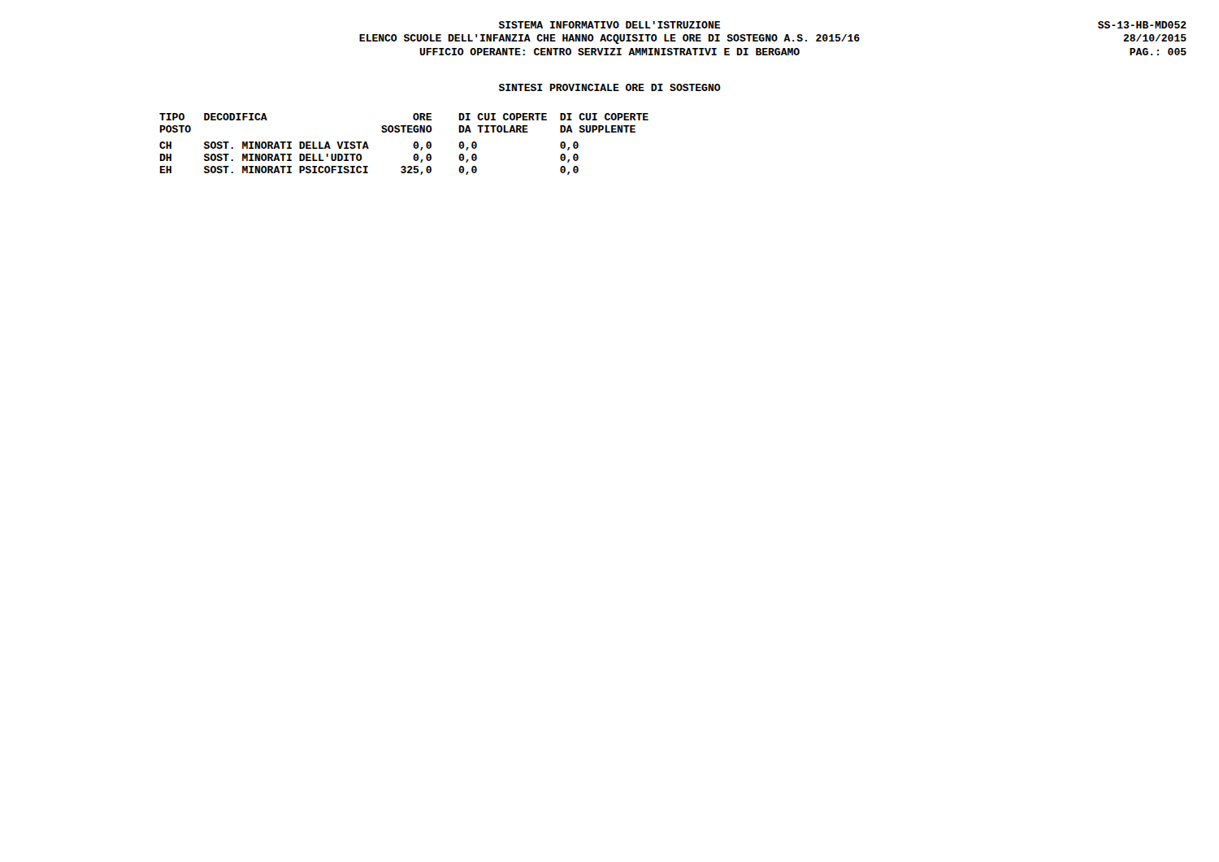SS-13-HB-MD052
28/10/2015
PAG.: 005
SISTEMA INFORMATIVO DELL'ISTRUZIONE
ELENCO SCUOLE DELL'INFANZIA CHE HANNO ACQUISITO LE ORE DI SOSTEGNO A.S. 2015/16
UFFICIO OPERANTE: CENTRO SERVIZI AMMINISTRATIVI E DI BERGAMO
SINTESI PROVINCIALE ORE DI SOSTEGNO
| TIPO | DECODIFICA | ORE | DI CUI COPERTE | DI CUI COPERTE |
| --- | --- | --- | --- | --- |
| POSTO | | SOSTEGNO | DA TITOLARE | DA SUPPLENTE |
| CH | SOST. MINORATI DELLA VISTA | 0,0 | 0,0 | 0,0 |
| DH | SOST. MINORATI DELL'UDITO | 0,0 | 0,0 | 0,0 |
| EH | SOST. MINORATI PSICOFISICI | 325,0 | 0,0 | 0,0 |